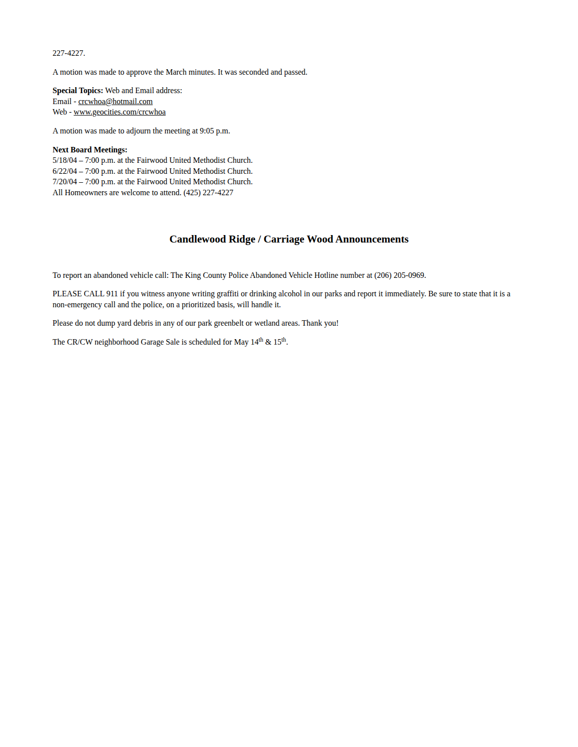227-4227.
A motion was made to approve the March minutes. It was seconded and passed.
Special Topics: Web and Email address:
Email - crcwhoa@hotmail.com
Web - www.geocities.com/crcwhoa
A motion was made to adjourn the meeting at 9:05 p.m.
Next Board Meetings:
5/18/04 – 7:00 p.m. at the Fairwood United Methodist Church.
6/22/04 – 7:00 p.m. at the Fairwood United Methodist Church.
7/20/04 – 7:00 p.m. at the Fairwood United Methodist Church.
All Homeowners are welcome to attend. (425) 227-4227
Candlewood Ridge / Carriage Wood Announcements
To report an abandoned vehicle call: The King County Police Abandoned Vehicle Hotline number at (206) 205-0969.
PLEASE CALL 911 if you witness anyone writing graffiti or drinking alcohol in our parks and report it immediately. Be sure to state that it is a non-emergency call and the police, on a prioritized basis, will handle it.
Please do not dump yard debris in any of our park greenbelt or wetland areas. Thank you!
The CR/CW neighborhood Garage Sale is scheduled for May 14th & 15th.